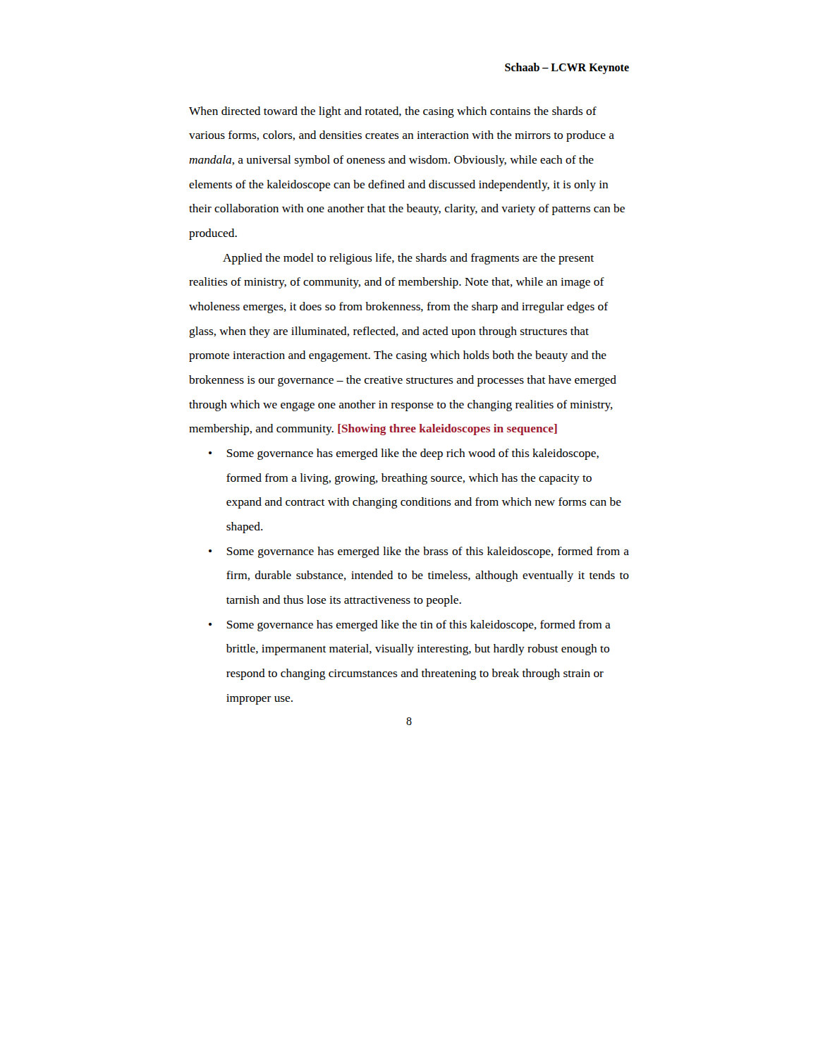Schaab – LCWR Keynote
When directed toward the light and rotated, the casing which contains the shards of various forms, colors, and densities creates an interaction with the mirrors to produce a mandala, a universal symbol of oneness and wisdom. Obviously, while each of the elements of the kaleidoscope can be defined and discussed independently, it is only in their collaboration with one another that the beauty, clarity, and variety of patterns can be produced.
Applied the model to religious life, the shards and fragments are the present realities of ministry, of community, and of membership. Note that, while an image of wholeness emerges, it does so from brokenness, from the sharp and irregular edges of glass, when they are illuminated, reflected, and acted upon through structures that promote interaction and engagement. The casing which holds both the beauty and the brokenness is our governance – the creative structures and processes that have emerged through which we engage one another in response to the changing realities of ministry, membership, and community. [Showing three kaleidoscopes in sequence]
•Some governance has emerged like the deep rich wood of this kaleidoscope, formed from a living, growing, breathing source, which has the capacity to expand and contract with changing conditions and from which new forms can be shaped.
•Some governance has emerged like the brass of this kaleidoscope, formed from a firm, durable substance, intended to be timeless, although eventually it tends to tarnish and thus lose its attractiveness to people.
•Some governance has emerged like the tin of this kaleidoscope, formed from a brittle, impermanent material, visually interesting, but hardly robust enough to respond to changing circumstances and threatening to break through strain or improper use.
8